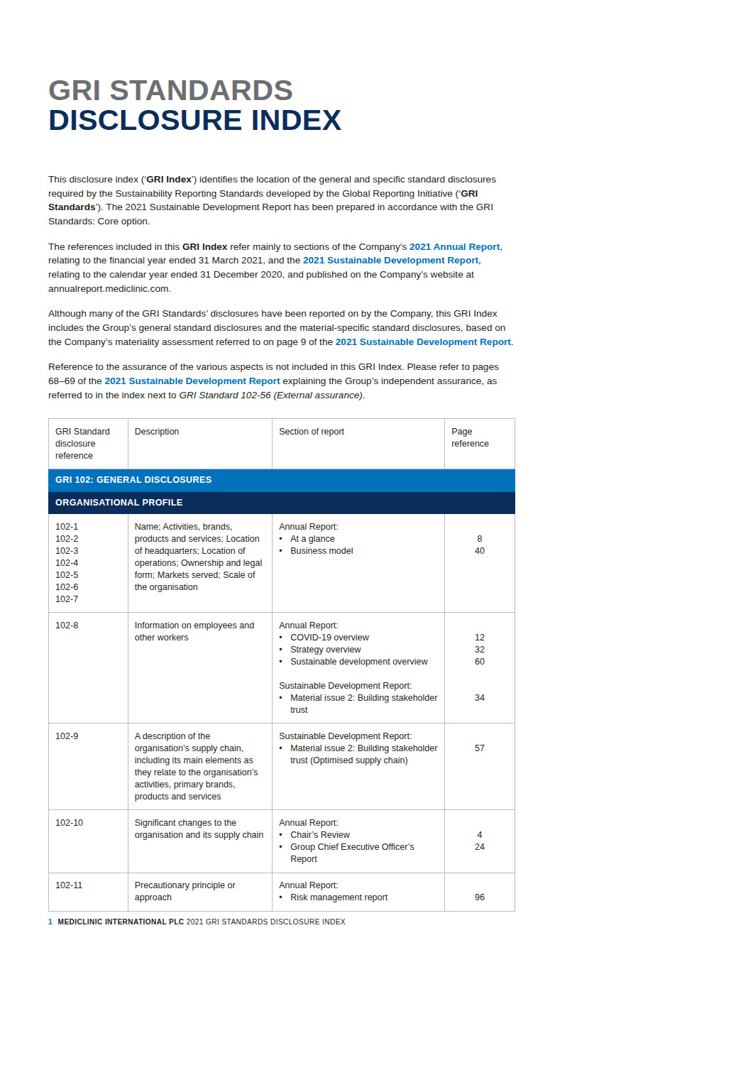GRI Standards Disclosure Index
This disclosure index (‘GRI Index’) identifies the location of the general and specific standard disclosures required by the Sustainability Reporting Standards developed by the Global Reporting Initiative (‘GRI Standards’). The 2021 Sustainable Development Report has been prepared in accordance with the GRI Standards: Core option.
The references included in this GRI Index refer mainly to sections of the Company’s 2021 Annual Report, relating to the financial year ended 31 March 2021, and the 2021 Sustainable Development Report, relating to the calendar year ended 31 December 2020, and published on the Company’s website at annualreport.mediclinic.com.
Although many of the GRI Standards’ disclosures have been reported on by the Company, this GRI Index includes the Group’s general standard disclosures and the material-specific standard disclosures, based on the Company’s materiality assessment referred to on page 9 of the 2021 Sustainable Development Report.
Reference to the assurance of the various aspects is not included in this GRI Index. Please refer to pages 68–69 of the 2021 Sustainable Development Report explaining the Group’s independent assurance, as referred to in the index next to GRI Standard 102-56 (External assurance).
| GRI Standard disclosure reference | Description | Section of report | Page reference |
| --- | --- | --- | --- |
| GRI 102: GENERAL DISCLOSURES |
| ORGANISATIONAL PROFILE |
| 102-1 102-2 102-3 102-4 102-5 102-6 102-7 | Name; Activities, brands, products and services; Location of headquarters; Location of operations; Ownership and legal form; Markets served; Scale of the organisation | Annual Report: At a glance Business model | 8 40 |
| 102-8 | Information on employees and other workers | Annual Report: COVID-19 overview Strategy overview Sustainable development overview Sustainable Development Report: Material issue 2: Building stakeholder trust | 12 32 60 34 |
| 102-9 | A description of the organisation’s supply chain, including its main elements as they relate to the organisation’s activities, primary brands, products and services | Sustainable Development Report: Material issue 2: Building stakeholder trust (Optimised supply chain) | 57 |
| 102-10 | Significant changes to the organisation and its supply chain | Annual Report: Chair’s Review Group Chief Executive Officer’s Report | 4 24 |
| 102-11 | Precautionary principle or approach | Annual Report: Risk management report | 96 |
1 MEDICLINIC INTERNATIONAL PLC 2021 GRI STANDARDS DISCLOSURE INDEX